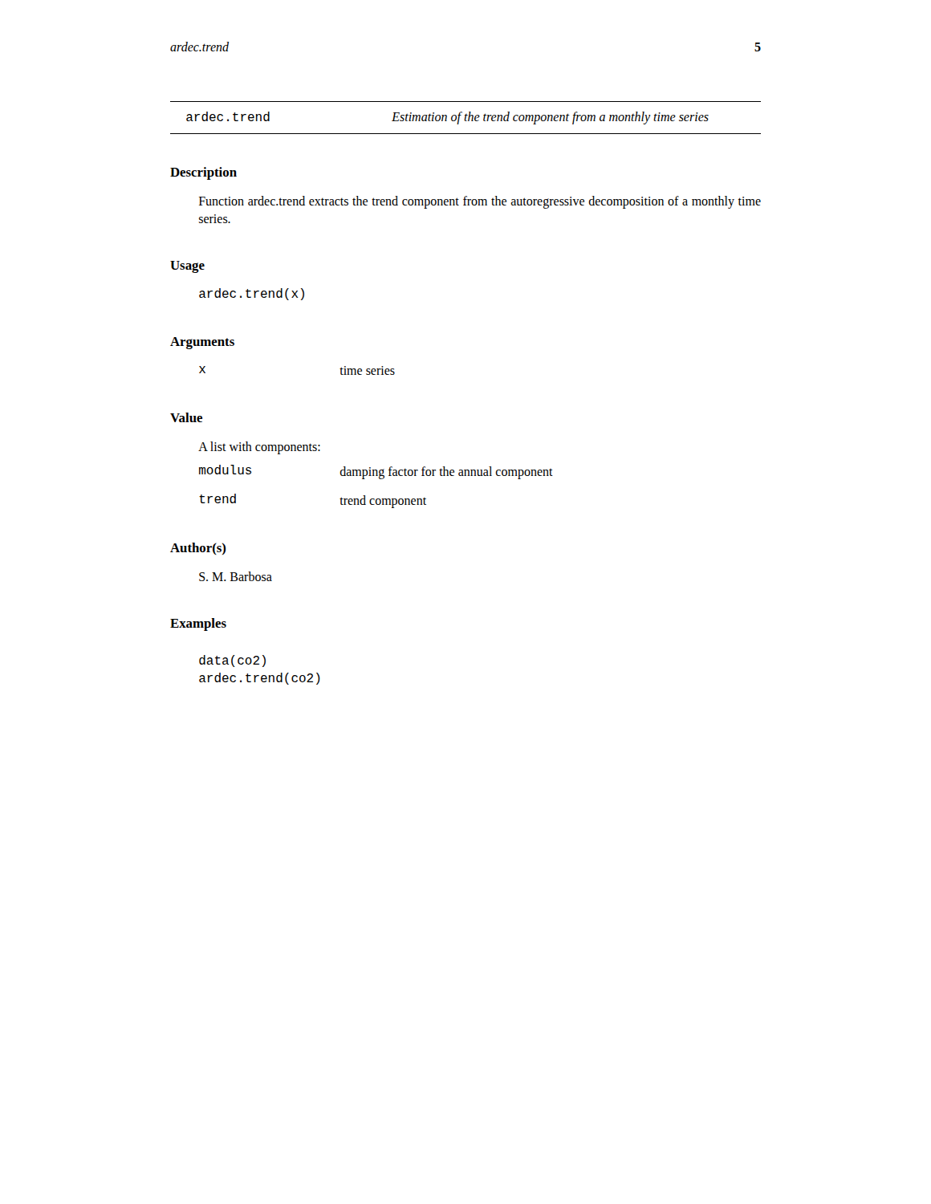ardec.trend 5
ardec.trend Estimation of the trend component from a monthly time series
Description
Function ardec.trend extracts the trend component from the autoregressive decomposition of a monthly time series.
Usage
ardec.trend(x)
Arguments
x
time series
Value
A list with components:
modulus
damping factor for the annual component
trend
trend component
Author(s)
S. M. Barbosa
Examples
data(co2)
ardec.trend(co2)